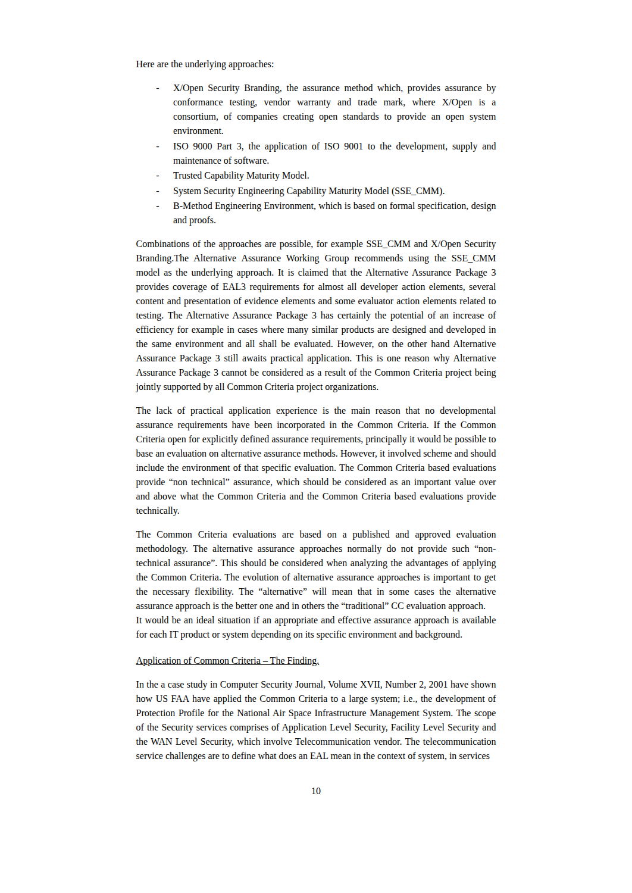Here are the underlying approaches:
X/Open Security Branding, the assurance method which, provides assurance by conformance testing, vendor warranty and trade mark, where X/Open is a consortium, of companies creating open standards to provide an open system environment.
ISO 9000 Part 3, the application of ISO 9001 to the development, supply and maintenance of software.
Trusted Capability Maturity Model.
System Security Engineering Capability Maturity Model (SSE_CMM).
B-Method Engineering Environment, which is based on formal specification, design and proofs.
Combinations of the approaches are possible, for example SSE_CMM and X/Open Security Branding.The Alternative Assurance Working Group recommends using the SSE_CMM model as the underlying approach. It is claimed that the Alternative Assurance Package 3 provides coverage of EAL3 requirements for almost all developer action elements, several content and presentation of evidence elements and some evaluator action elements related to testing. The Alternative Assurance Package 3 has certainly the potential of an increase of efficiency for example in cases where many similar products are designed and developed in the same environment and all shall be evaluated. However, on the other hand Alternative Assurance Package 3 still awaits practical application. This is one reason why Alternative Assurance Package 3 cannot be considered as a result of the Common Criteria project being jointly supported by all Common Criteria project organizations.
The lack of practical application experience is the main reason that no developmental assurance requirements have been incorporated in the Common Criteria. If the Common Criteria open for explicitly defined assurance requirements, principally it would be possible to base an evaluation on alternative assurance methods. However, it involved scheme and should include the environment of that specific evaluation. The Common Criteria based evaluations provide “non technical” assurance, which should be considered as an important value over and above what the Common Criteria and the Common Criteria based evaluations provide technically.
The Common Criteria evaluations are based on a published and approved evaluation methodology. The alternative assurance approaches normally do not provide such “non-technical assurance”. This should be considered when analyzing the advantages of applying the Common Criteria. The evolution of alternative assurance approaches is important to get the necessary flexibility. The “alternative” will mean that in some cases the alternative assurance approach is the better one and in others the “traditional” CC evaluation approach.
It would be an ideal situation if an appropriate and effective assurance approach is available for each IT product or system depending on its specific environment and background.
Application of Common Criteria – The Finding.
In the a case study in Computer Security Journal, Volume XVII, Number 2, 2001 have shown how US FAA have applied the Common Criteria to a large system; i.e., the development of Protection Profile for the National Air Space Infrastructure Management System. The scope of the Security services comprises of Application Level Security, Facility Level Security and the WAN Level Security, which involve Telecommunication vendor. The telecommunication service challenges are to define what does an EAL mean in the context of system, in services
10